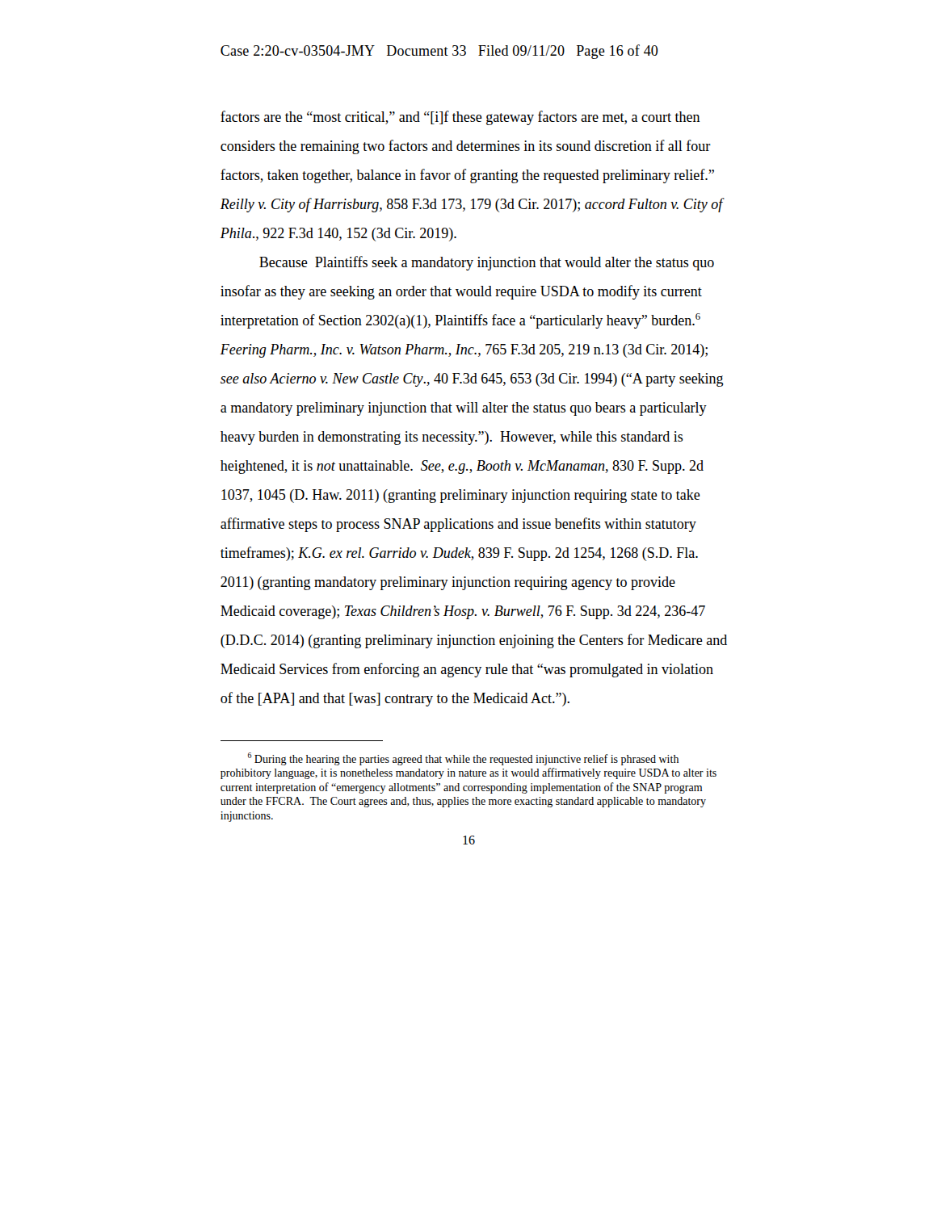Case 2:20-cv-03504-JMY Document 33 Filed 09/11/20 Page 16 of 40
factors are the “most critical,” and “[i]f these gateway factors are met, a court then considers the remaining two factors and determines in its sound discretion if all four factors, taken together, balance in favor of granting the requested preliminary relief.” Reilly v. City of Harrisburg, 858 F.3d 173, 179 (3d Cir. 2017); accord Fulton v. City of Phila., 922 F.3d 140, 152 (3d Cir. 2019).
Because Plaintiffs seek a mandatory injunction that would alter the status quo insofar as they are seeking an order that would require USDA to modify its current interpretation of Section 2302(a)(1), Plaintiffs face a “particularly heavy” burden.6 Feering Pharm., Inc. v. Watson Pharm., Inc., 765 F.3d 205, 219 n.13 (3d Cir. 2014); see also Acierno v. New Castle Cty., 40 F.3d 645, 653 (3d Cir. 1994) (“A party seeking a mandatory preliminary injunction that will alter the status quo bears a particularly heavy burden in demonstrating its necessity.”). However, while this standard is heightened, it is not unattainable. See, e.g., Booth v. McManaman, 830 F. Supp. 2d 1037, 1045 (D. Haw. 2011) (granting preliminary injunction requiring state to take affirmative steps to process SNAP applications and issue benefits within statutory timeframes); K.G. ex rel. Garrido v. Dudek, 839 F. Supp. 2d 1254, 1268 (S.D. Fla. 2011) (granting mandatory preliminary injunction requiring agency to provide Medicaid coverage); Texas Children’s Hosp. v. Burwell, 76 F. Supp. 3d 224, 236-47 (D.D.C. 2014) (granting preliminary injunction enjoining the Centers for Medicare and Medicaid Services from enforcing an agency rule that “was promulgated in violation of the [APA] and that [was] contrary to the Medicaid Act.”).
6 During the hearing the parties agreed that while the requested injunctive relief is phrased with prohibitory language, it is nonetheless mandatory in nature as it would affirmatively require USDA to alter its current interpretation of “emergency allotments” and corresponding implementation of the SNAP program under the FFCRA. The Court agrees and, thus, applies the more exacting standard applicable to mandatory injunctions.
16